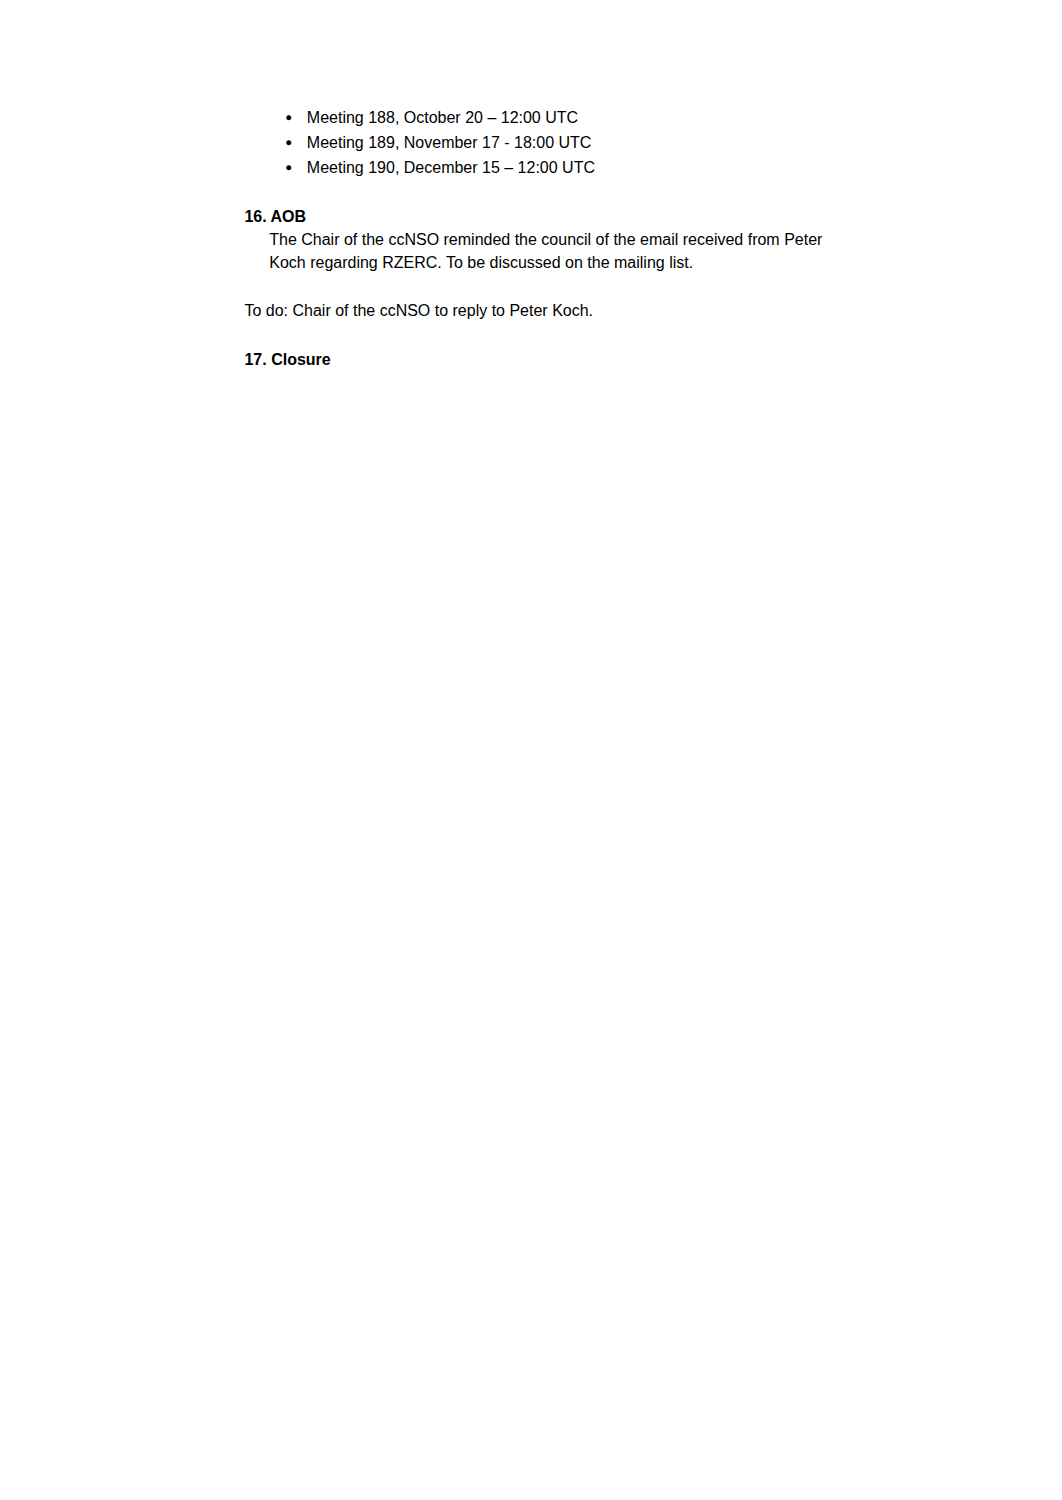Meeting 188, October 20 – 12:00 UTC
Meeting 189, November 17 - 18:00 UTC
Meeting 190, December 15 – 12:00 UTC
16. AOB
The Chair of the ccNSO reminded the council of the email received from Peter Koch regarding RZERC. To be discussed on the mailing list.
To do: Chair of the ccNSO to reply to Peter Koch.
17. Closure